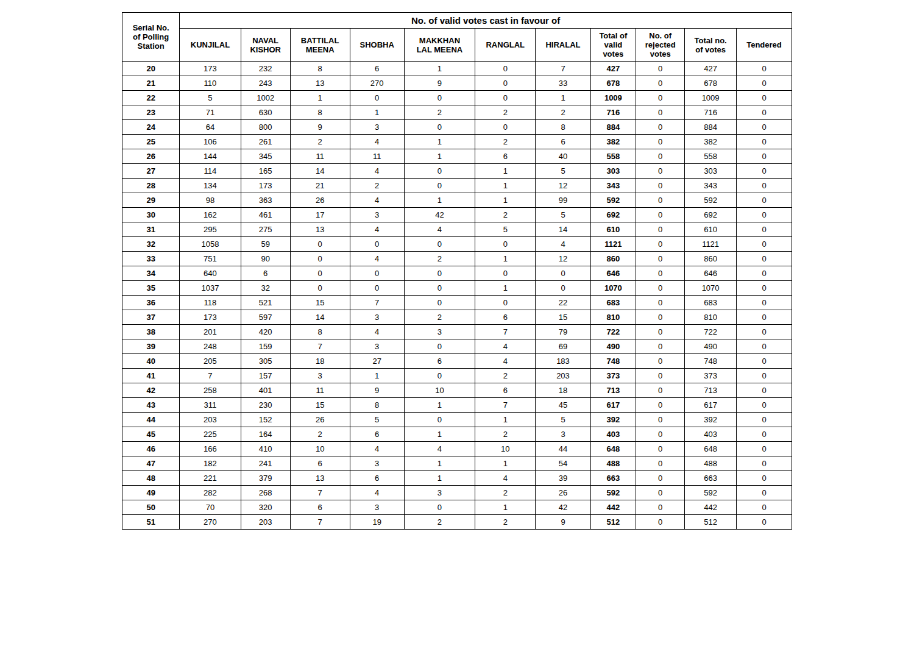| Serial No. of Polling Station | No. of valid votes cast in favour of |
| --- | --- |
| KUNJILAL | NAVAL KISHOR | BATTILAL MEENA | SHOBHA | MAKKHAN LAL MEENA | RANGLAL | HIRALAL | Total of valid votes | No. of rejected votes | Total no. of votes | Tendered |
| 20 | 173 | 232 | 8 | 6 | 1 | 0 | 7 | 427 | 0 | 427 | 0 |
| 21 | 110 | 243 | 13 | 270 | 9 | 0 | 33 | 678 | 0 | 678 | 0 |
| 22 | 5 | 1002 | 1 | 0 | 0 | 0 | 1 | 1009 | 0 | 1009 | 0 |
| 23 | 71 | 630 | 8 | 1 | 2 | 2 | 2 | 716 | 0 | 716 | 0 |
| 24 | 64 | 800 | 9 | 3 | 0 | 0 | 8 | 884 | 0 | 884 | 0 |
| 25 | 106 | 261 | 2 | 4 | 1 | 2 | 6 | 382 | 0 | 382 | 0 |
| 26 | 144 | 345 | 11 | 11 | 1 | 6 | 40 | 558 | 0 | 558 | 0 |
| 27 | 114 | 165 | 14 | 4 | 0 | 1 | 5 | 303 | 0 | 303 | 0 |
| 28 | 134 | 173 | 21 | 2 | 0 | 1 | 12 | 343 | 0 | 343 | 0 |
| 29 | 98 | 363 | 26 | 4 | 1 | 1 | 99 | 592 | 0 | 592 | 0 |
| 30 | 162 | 461 | 17 | 3 | 42 | 2 | 5 | 692 | 0 | 692 | 0 |
| 31 | 295 | 275 | 13 | 4 | 4 | 5 | 14 | 610 | 0 | 610 | 0 |
| 32 | 1058 | 59 | 0 | 0 | 0 | 0 | 4 | 1121 | 0 | 1121 | 0 |
| 33 | 751 | 90 | 0 | 4 | 2 | 1 | 12 | 860 | 0 | 860 | 0 |
| 34 | 640 | 6 | 0 | 0 | 0 | 0 | 0 | 646 | 0 | 646 | 0 |
| 35 | 1037 | 32 | 0 | 0 | 0 | 1 | 0 | 1070 | 0 | 1070 | 0 |
| 36 | 118 | 521 | 15 | 7 | 0 | 0 | 22 | 683 | 0 | 683 | 0 |
| 37 | 173 | 597 | 14 | 3 | 2 | 6 | 15 | 810 | 0 | 810 | 0 |
| 38 | 201 | 420 | 8 | 4 | 3 | 7 | 79 | 722 | 0 | 722 | 0 |
| 39 | 248 | 159 | 7 | 3 | 0 | 4 | 69 | 490 | 0 | 490 | 0 |
| 40 | 205 | 305 | 18 | 27 | 6 | 4 | 183 | 748 | 0 | 748 | 0 |
| 41 | 7 | 157 | 3 | 1 | 0 | 2 | 203 | 373 | 0 | 373 | 0 |
| 42 | 258 | 401 | 11 | 9 | 10 | 6 | 18 | 713 | 0 | 713 | 0 |
| 43 | 311 | 230 | 15 | 8 | 1 | 7 | 45 | 617 | 0 | 617 | 0 |
| 44 | 203 | 152 | 26 | 5 | 0 | 1 | 5 | 392 | 0 | 392 | 0 |
| 45 | 225 | 164 | 2 | 6 | 1 | 2 | 3 | 403 | 0 | 403 | 0 |
| 46 | 166 | 410 | 10 | 4 | 4 | 10 | 44 | 648 | 0 | 648 | 0 |
| 47 | 182 | 241 | 6 | 3 | 1 | 1 | 54 | 488 | 0 | 488 | 0 |
| 48 | 221 | 379 | 13 | 6 | 1 | 4 | 39 | 663 | 0 | 663 | 0 |
| 49 | 282 | 268 | 7 | 4 | 3 | 2 | 26 | 592 | 0 | 592 | 0 |
| 50 | 70 | 320 | 6 | 3 | 0 | 1 | 42 | 442 | 0 | 442 | 0 |
| 51 | 270 | 203 | 7 | 19 | 2 | 2 | 9 | 512 | 0 | 512 | 0 |